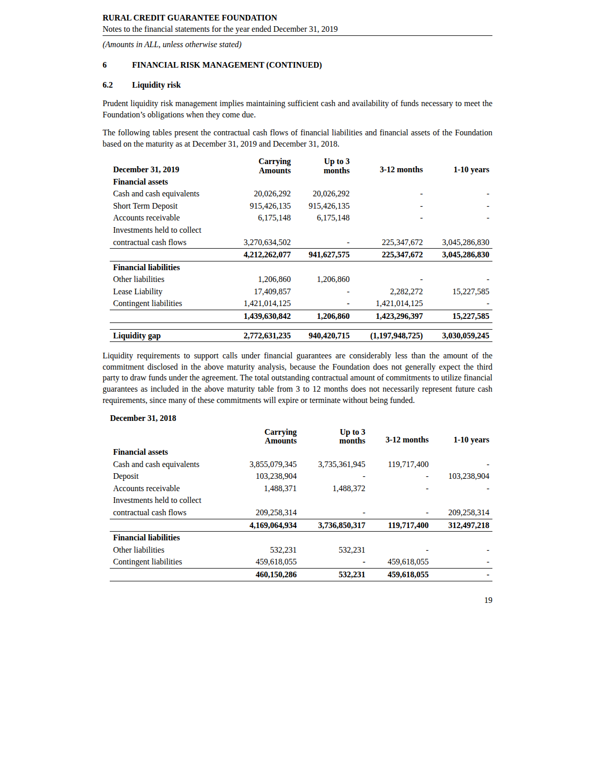Rural Credit Guarantee Foundation
Notes to the financial statements for the year ended December 31, 2019
(Amounts in ALL, unless otherwise stated)
6 Financial risk management (continued)
6.2 Liquidity risk
Prudent liquidity risk management implies maintaining sufficient cash and availability of funds necessary to meet the Foundation’s obligations when they come due.
The following tables present the contractual cash flows of financial liabilities and financial assets of the Foundation based on the maturity as at December 31, 2019 and December 31, 2018.
| December 31, 2019 | Carrying Amounts | Up to 3 months | 3-12 months | 1-10 years |
| --- | --- | --- | --- | --- |
| Financial assets | | | | |
| Cash and cash equivalents | 20,026,292 | 20,026,292 | - | - |
| Short Term Deposit | 915,426,135 | 915,426,135 | - | - |
| Accounts receivable | 6,175,148 | 6,175,148 | - | - |
| Investments held to collect | | | | |
| contractual cash flows | 3,270,634,502 | - | 225,347,672 | 3,045,286,830 |
| | 4,212,262,077 | 941,627,575 | 225,347,672 | 3,045,286,830 |
| Financial liabilities | | | | |
| Other liabilities | 1,206,860 | 1,206,860 | - | - |
| Lease Liability | 17,409,857 | - | 2,282,272 | 15,227,585 |
| Contingent liabilities | 1,421,014,125 | - | 1,421,014,125 | - |
| | 1,439,630,842 | 1,206,860 | 1,423,296,397 | 15,227,585 |
| Liquidity gap | 2,772,631,235 | 940,420,715 | (1,197,948,725) | 3,030,059,245 |
Liquidity requirements to support calls under financial guarantees are considerably less than the amount of the commitment disclosed in the above maturity analysis, because the Foundation does not generally expect the third party to draw funds under the agreement. The total outstanding contractual amount of commitments to utilize financial guarantees as included in the above maturity table from 3 to 12 months does not necessarily represent future cash requirements, since many of these commitments will expire or terminate without being funded.
December 31, 2018
| | Carrying Amounts | Up to 3 months | 3-12 months | 1-10 years |
| --- | --- | --- | --- | --- |
| Financial assets | | | | |
| Cash and cash equivalents | 3,855,079,345 | 3,735,361,945 | 119,717,400 | - |
| Deposit | 103,238,904 | - | - | 103,238,904 |
| Accounts receivable | 1,488,371 | 1,488,372 | - | - |
| Investments held to collect | | | | |
| contractual cash flows | 209,258,314 | - | - | 209,258,314 |
| | 4,169,064,934 | 3,736,850,317 | 119,717,400 | 312,497,218 |
| Financial liabilities | | | | |
| Other liabilities | 532,231 | 532,231 | - | - |
| Contingent liabilities | 459,618,055 | - | 459,618,055 | - |
| | 460,150,286 | 532,231 | 459,618,055 | - |
19